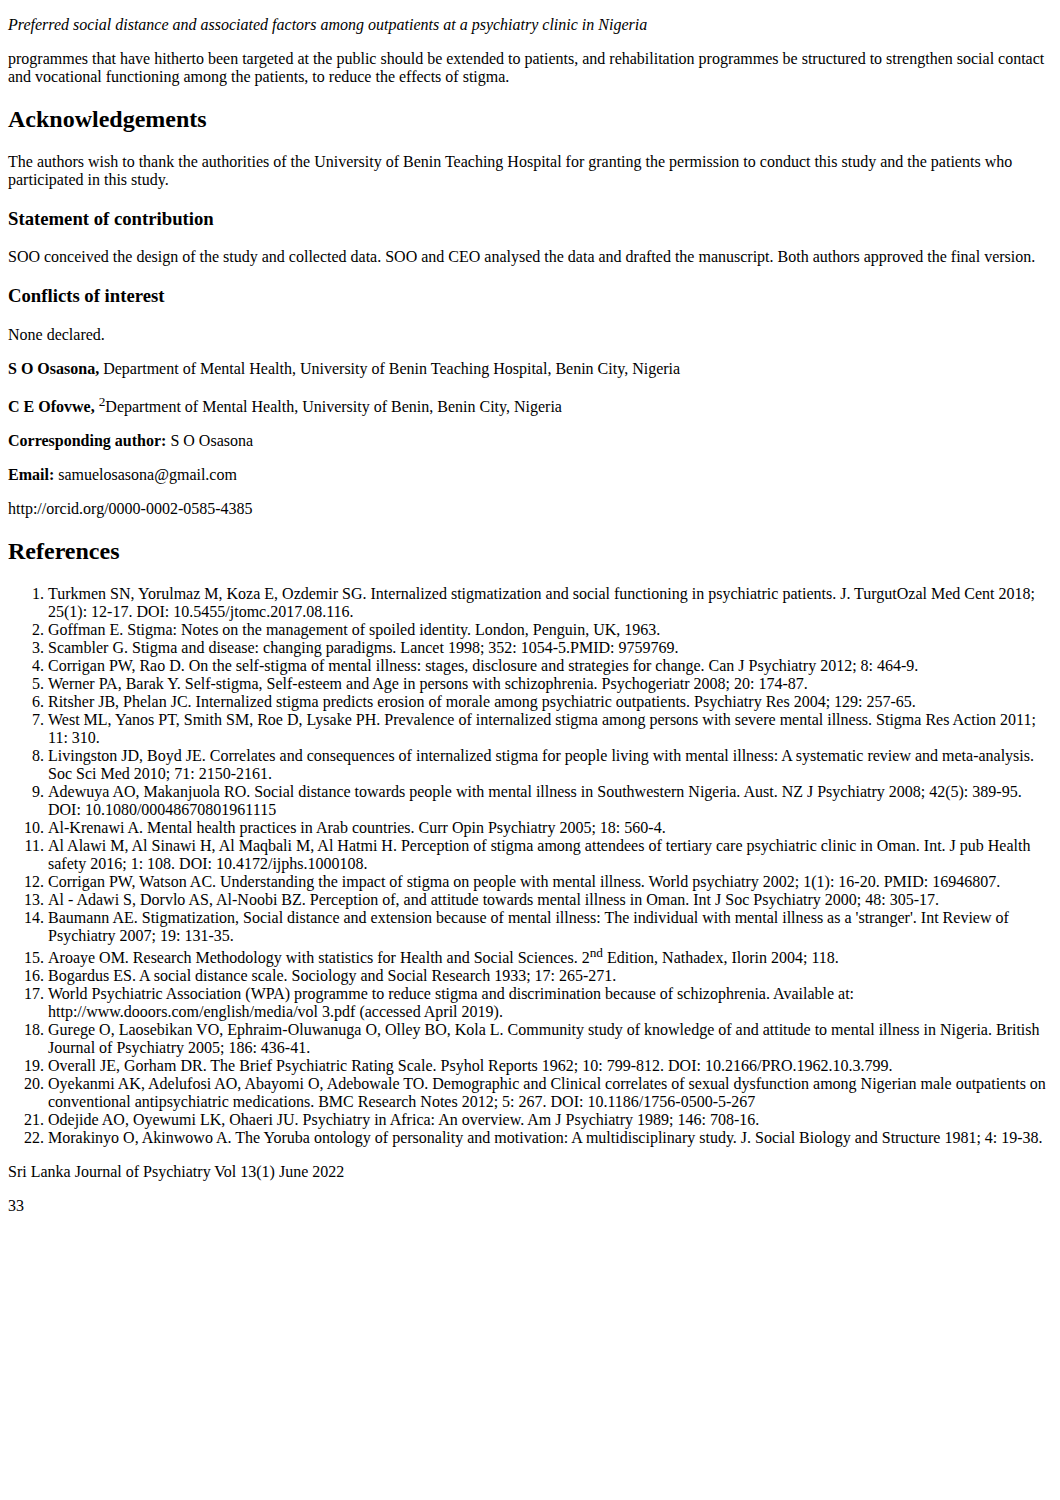Preferred social distance and associated factors among outpatients at a psychiatry clinic in Nigeria
programmes that have hitherto been targeted at the public should be extended to patients, and rehabilitation programmes be structured to strengthen social contact and vocational functioning among the patients, to reduce the effects of stigma.
Acknowledgements
The authors wish to thank the authorities of the University of Benin Teaching Hospital for granting the permission to conduct this study and the patients who participated in this study.
Statement of contribution
SOO conceived the design of the study and collected data. SOO and CEO analysed the data and drafted the manuscript. Both authors approved the final version.
Conflicts of interest
None declared.
S O Osasona, Department of Mental Health, University of Benin Teaching Hospital, Benin City, Nigeria
C E Ofovwe, 2Department of Mental Health, University of Benin, Benin City, Nigeria
Corresponding author: S O Osasona
Email: samuelosasona@gmail.com
http://orcid.org/0000-0002-0585-4385
References
Turkmen SN, Yorulmaz M, Koza E, Ozdemir SG. Internalized stigmatization and social functioning in psychiatric patients. J. TurgutOzal Med Cent 2018; 25(1): 12-17. DOI: 10.5455/jtomc.2017.08.116.
Goffman E. Stigma: Notes on the management of spoiled identity. London, Penguin, UK, 1963.
Scambler G. Stigma and disease: changing paradigms. Lancet 1998; 352: 1054-5.PMID: 9759769.
Corrigan PW, Rao D. On the self-stigma of mental illness: stages, disclosure and strategies for change. Can J Psychiatry 2012; 8: 464-9.
Werner PA, Barak Y. Self-stigma, Self-esteem and Age in persons with schizophrenia. Psychogeriatr 2008; 20: 174-87.
Ritsher JB, Phelan JC. Internalized stigma predicts erosion of morale among psychiatric outpatients. Psychiatry Res 2004; 129: 257-65.
West ML, Yanos PT, Smith SM, Roe D, Lysake PH. Prevalence of internalized stigma among persons with severe mental illness. Stigma Res Action 2011; 11: 310.
Livingston JD, Boyd JE. Correlates and consequences of internalized stigma for people living with mental illness: A systematic review and meta-analysis. Soc Sci Med 2010; 71: 2150-2161.
Adewuya AO, Makanjuola RO. Social distance towards people with mental illness in Southwestern Nigeria. Aust. NZ J Psychiatry 2008; 42(5): 389-95. DOI: 10.1080/00048670801961115
Al-Krenawi A. Mental health practices in Arab countries. Curr Opin Psychiatry 2005; 18: 560-4.
Al Alawi M, Al Sinawi H, Al Maqbali M, Al Hatmi H. Perception of stigma among attendees of tertiary care psychiatric clinic in Oman. Int. J pub Health safety 2016; 1: 108. DOI: 10.4172/ijphs.1000108.
Corrigan PW, Watson AC. Understanding the impact of stigma on people with mental illness. World psychiatry 2002; 1(1): 16-20. PMID: 16946807.
Al - Adawi S, Dorvlo AS, Al-Noobi BZ. Perception of, and attitude towards mental illness in Oman. Int J Soc Psychiatry 2000; 48: 305-17.
Baumann AE. Stigmatization, Social distance and extension because of mental illness: The individual with mental illness as a 'stranger'. Int Review of Psychiatry 2007; 19: 131-35.
Aroaye OM. Research Methodology with statistics for Health and Social Sciences. 2nd Edition, Nathadex, Ilorin 2004; 118.
Bogardus ES. A social distance scale. Sociology and Social Research 1933; 17: 265-271.
World Psychiatric Association (WPA) programme to reduce stigma and discrimination because of schizophrenia. Available at: http://www.dooors.com/english/media/vol 3.pdf (accessed April 2019).
Gurege O, Laosebikan VO, Ephraim-Oluwanuga O, Olley BO, Kola L. Community study of knowledge of and attitude to mental illness in Nigeria. British Journal of Psychiatry 2005; 186: 436-41.
Overall JE, Gorham DR. The Brief Psychiatric Rating Scale. Psyhol Reports 1962; 10: 799-812. DOI: 10.2166/PRO.1962.10.3.799.
Oyekanmi AK, Adelufosi AO, Abayomi O, Adebowale TO. Demographic and Clinical correlates of sexual dysfunction among Nigerian male outpatients on conventional antipsychiatric medications. BMC Research Notes 2012; 5: 267. DOI: 10.1186/1756-0500-5-267
Odejide AO, Oyewumi LK, Ohaeri JU. Psychiatry in Africa: An overview. Am J Psychiatry 1989; 146: 708-16.
Morakinyo O, Akinwowo A. The Yoruba ontology of personality and motivation: A multidisciplinary study. J. Social Biology and Structure 1981; 4: 19-38.
Sri Lanka Journal of Psychiatry Vol 13(1) June 2022
33